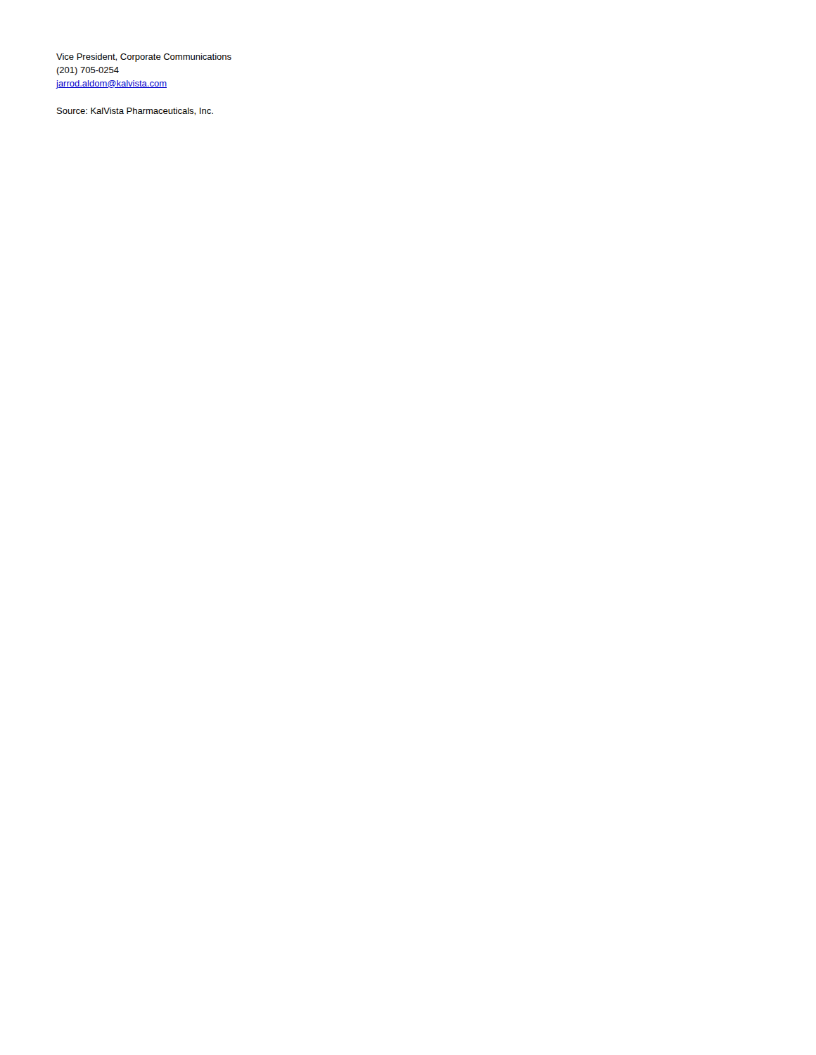Vice President, Corporate Communications
(201) 705-0254
jarrod.aldom@kalvista.com
Source: KalVista Pharmaceuticals, Inc.